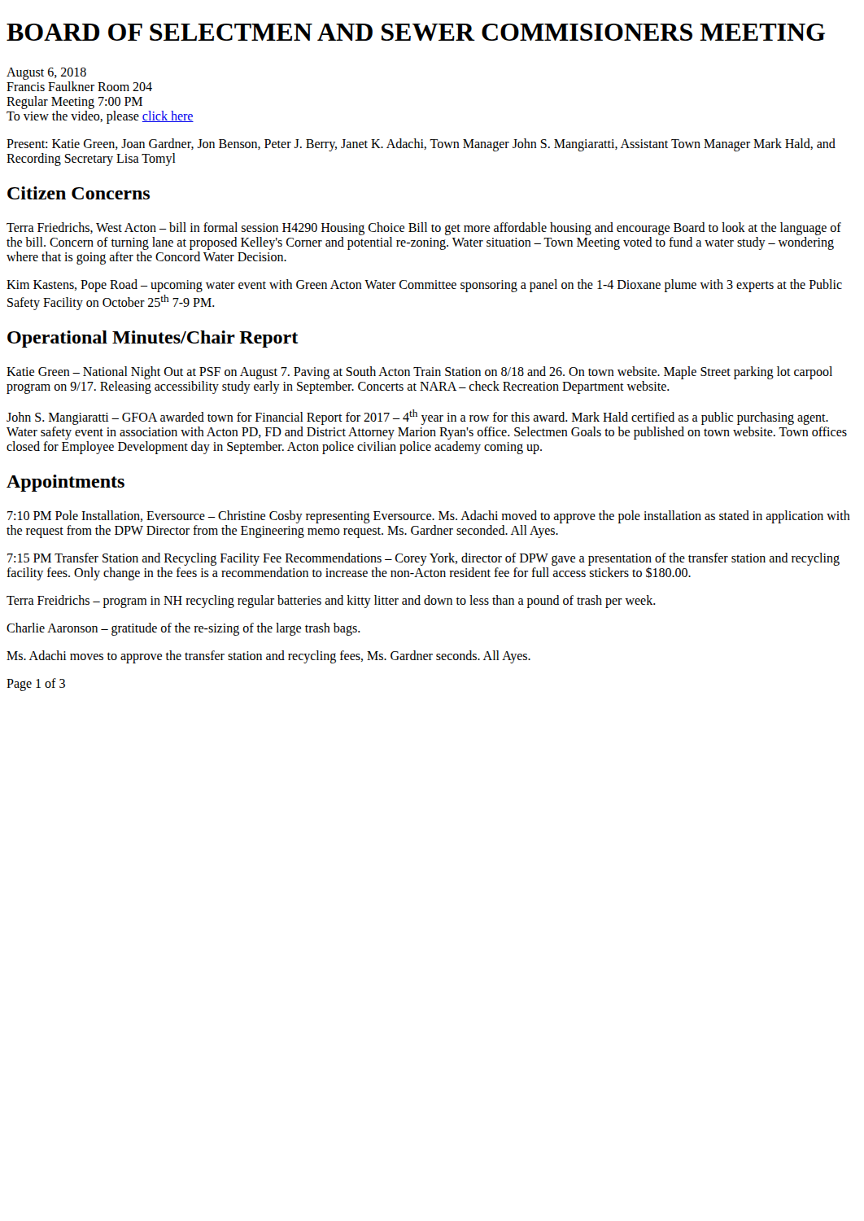BOARD OF SELECTMEN AND SEWER COMMISIONERS MEETING
August 6, 2018
Francis Faulkner Room 204
Regular Meeting 7:00 PM
To view the video, please click here
Present: Katie Green, Joan Gardner, Jon Benson, Peter J. Berry, Janet K. Adachi, Town Manager John S. Mangiaratti, Assistant Town Manager Mark Hald, and Recording Secretary Lisa Tomyl
Citizen Concerns
Terra Friedrichs, West Acton – bill in formal session H4290 Housing Choice Bill to get more affordable housing and encourage Board to look at the language of the bill. Concern of turning lane at proposed Kelley's Corner and potential re-zoning. Water situation – Town Meeting voted to fund a water study – wondering where that is going after the Concord Water Decision.
Kim Kastens, Pope Road – upcoming water event with Green Acton Water Committee sponsoring a panel on the 1-4 Dioxane plume with 3 experts at the Public Safety Facility on October 25th 7-9 PM.
Operational Minutes/Chair Report
Katie Green – National Night Out at PSF on August 7. Paving at South Acton Train Station on 8/18 and 26. On town website. Maple Street parking lot carpool program on 9/17. Releasing accessibility study early in September. Concerts at NARA – check Recreation Department website.
John S. Mangiaratti – GFOA awarded town for Financial Report for 2017 – 4th year in a row for this award. Mark Hald certified as a public purchasing agent. Water safety event in association with Acton PD, FD and District Attorney Marion Ryan's office. Selectmen Goals to be published on town website. Town offices closed for Employee Development day in September. Acton police civilian police academy coming up.
Appointments
7:10 PM Pole Installation, Eversource – Christine Cosby representing Eversource. Ms. Adachi moved to approve the pole installation as stated in application with the request from the DPW Director from the Engineering memo request. Ms. Gardner seconded. All Ayes.
7:15 PM Transfer Station and Recycling Facility Fee Recommendations – Corey York, director of DPW gave a presentation of the transfer station and recycling facility fees. Only change in the fees is a recommendation to increase the non-Acton resident fee for full access stickers to $180.00.
Terra Freidrichs – program in NH recycling regular batteries and kitty litter and down to less than a pound of trash per week.
Charlie Aaronson – gratitude of the re-sizing of the large trash bags.
Ms. Adachi moves to approve the transfer station and recycling fees, Ms. Gardner seconds. All Ayes.
Page 1 of 3